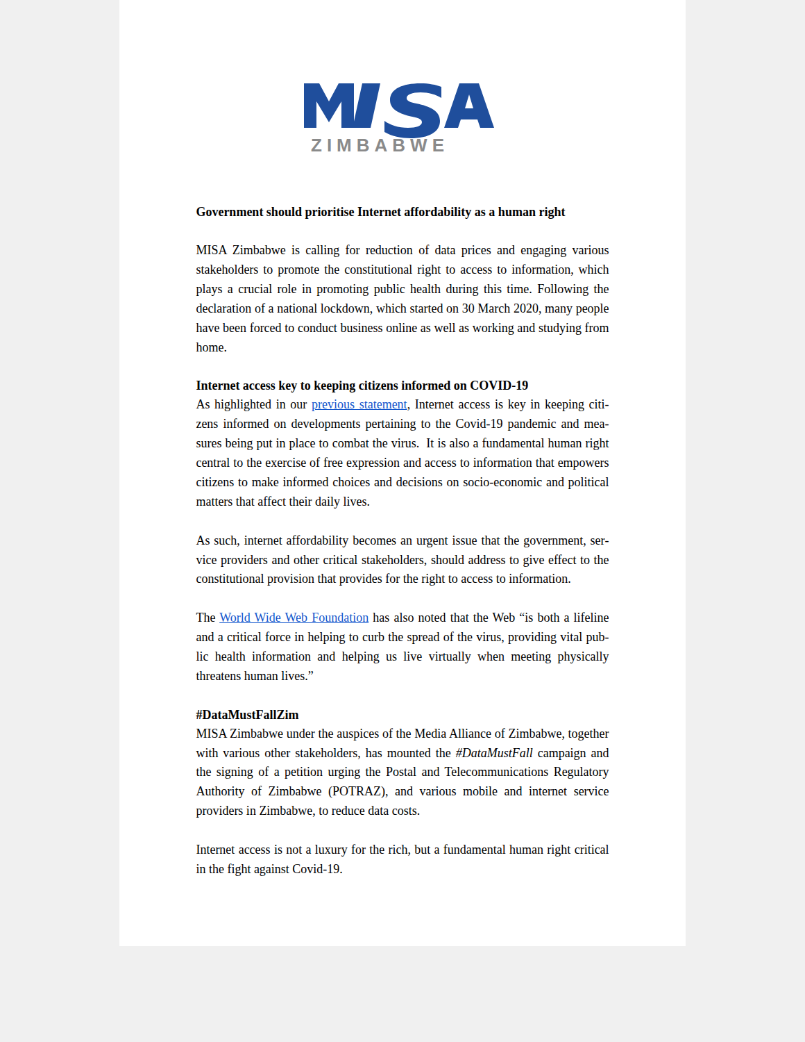ZIMBABWE
Government should prioritise Internet affordability as a human right
MISA Zimbabwe is calling for reduction of data prices and engaging various stakeholders to promote the constitutional right to access to information, which plays a crucial role in promoting public health during this time. Following the declaration of a national lockdown, which started on 30 March 2020, many people have been forced to conduct business online as well as working and studying from home.
Internet access key to keeping citizens informed on COVID-19
As highlighted in our previous statement, Internet access is key in keeping citizens informed on developments pertaining to the Covid-19 pandemic and measures being put in place to combat the virus. It is also a fundamental human right central to the exercise of free expression and access to information that empowers citizens to make informed choices and decisions on socio-economic and political matters that affect their daily lives.
As such, internet affordability becomes an urgent issue that the government, service providers and other critical stakeholders, should address to give effect to the constitutional provision that provides for the right to access to information.
The World Wide Web Foundation has also noted that the Web “is both a lifeline and a critical force in helping to curb the spread of the virus, providing vital public health information and helping us live virtually when meeting physically threatens human lives.”
#DataMustFallZim
MISA Zimbabwe under the auspices of the Media Alliance of Zimbabwe, together with various other stakeholders, has mounted the #DataMustFall campaign and the signing of a petition urging the Postal and Telecommunications Regulatory Authority of Zimbabwe (POTRAZ), and various mobile and internet service providers in Zimbabwe, to reduce data costs.
Internet access is not a luxury for the rich, but a fundamental human right critical in the fight against Covid-19.